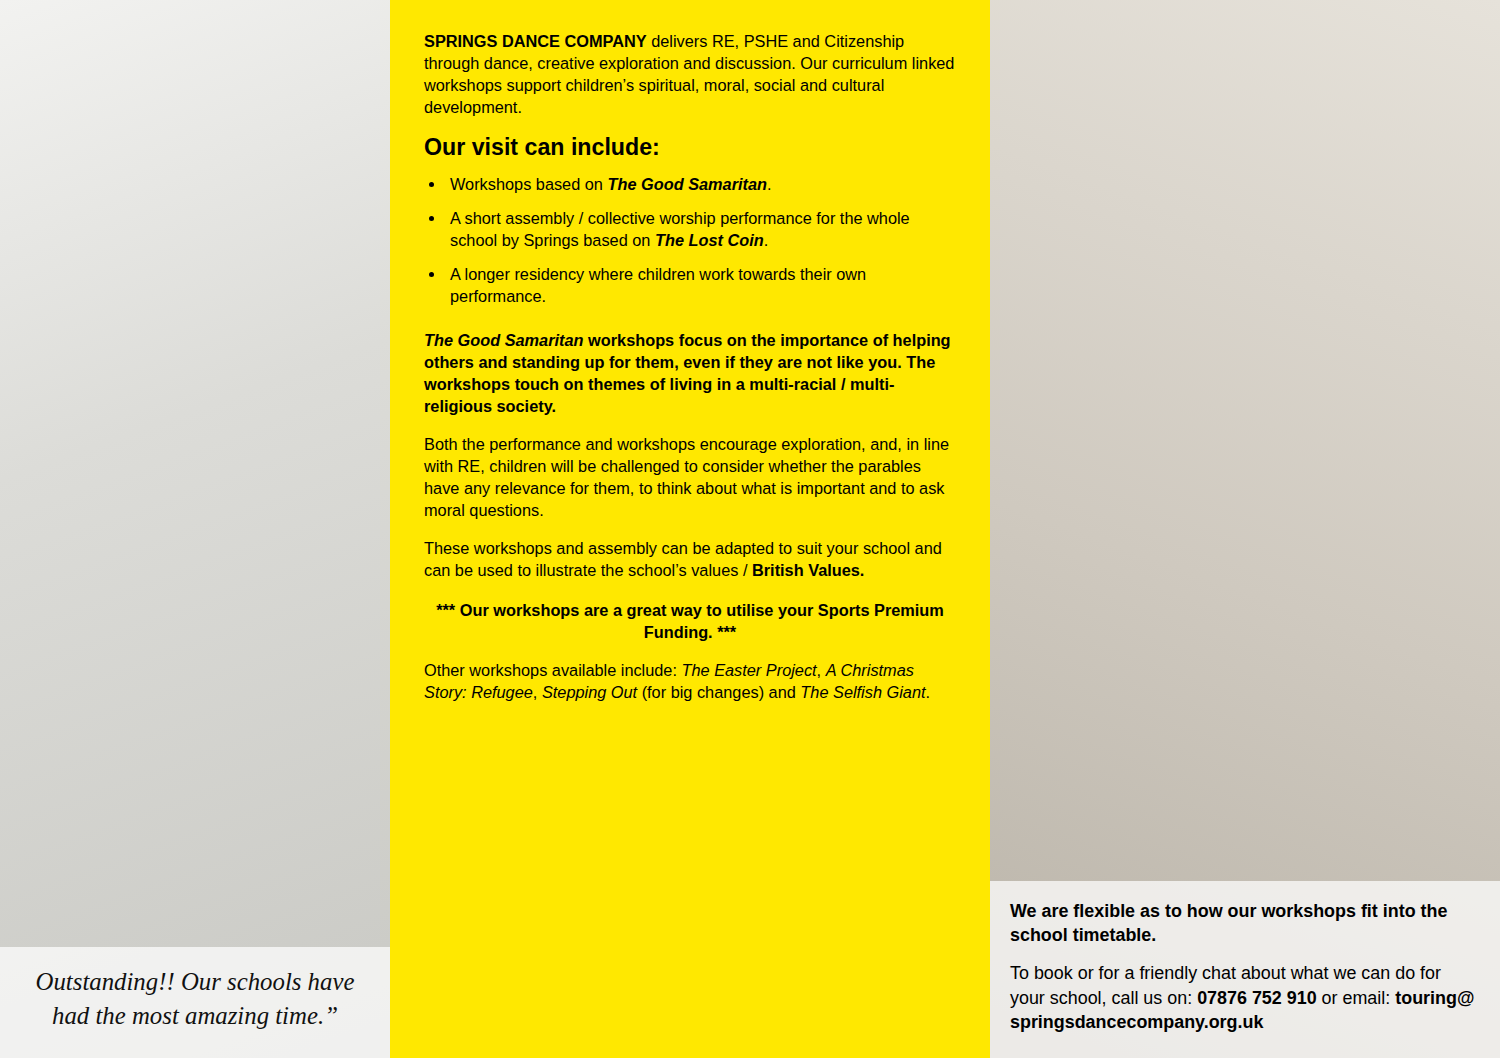Outstanding!! Our schools have had the most amazing time.”
SPRINGS DANCE COMPANY delivers RE, PSHE and Citizenship through dance, creative exploration and discussion. Our curriculum linked workshops support children’s spiritual, moral, social and cultural development.
Our visit can include:
Workshops based on The Good Samaritan.
A short assembly / collective worship performance for the whole school by Springs based on The Lost Coin.
A longer residency where children work towards their own performance.
The Good Samaritan workshops focus on the importance of helping others and standing up for them, even if they are not like you. The workshops touch on themes of living in a multi-racial / multi-religious society.
Both the performance and workshops encourage exploration, and, in line with RE, children will be challenged to consider whether the parables have any relevance for them, to think about what is important and to ask moral questions.
These workshops and assembly can be adapted to suit your school and can be used to illustrate the school’s values / British Values.
*** Our workshops are a great way to utilise your Sports Premium Funding. ***
Other workshops available include: The Easter Project, A Christmas Story: Refugee, Stepping Out (for big changes) and The Selfish Giant.
We are flexible as to how our workshops fit into the school timetable.
To book or for a friendly chat about what we can do for your school, call us on: 07876 752 910 or email: touring@ springsdancecompany.org.uk